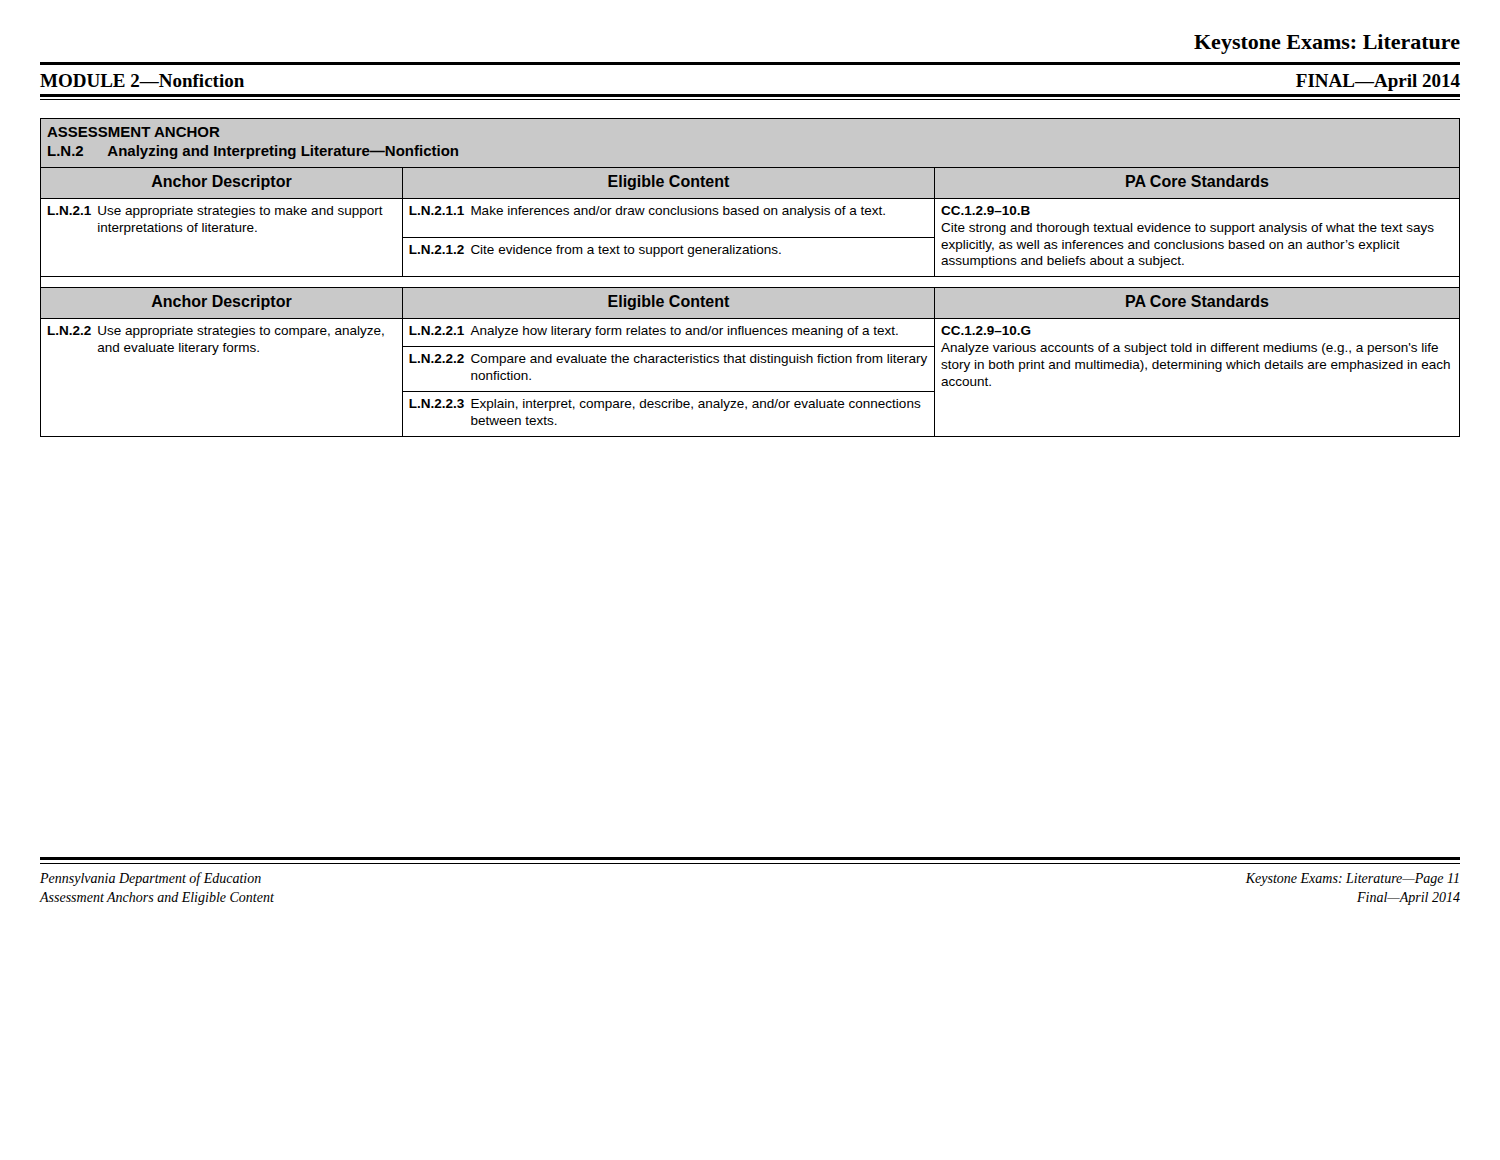Keystone Exams: Literature
MODULE 2—Nonfiction
FINAL—April 2014
| ASSESSMENT ANCHOR L.N.2 Analyzing and Interpreting Literature—Nonfiction |
| Anchor Descriptor | Eligible Content | PA Core Standards |
| L.N.2.1 Use appropriate strategies to make and support interpretations of literature. | L.N.2.1.1 Make inferences and/or draw conclusions based on analysis of a text. | CC.1.2.9–10.B Cite strong and thorough textual evidence to support analysis of what the text says explicitly, as well as inferences and conclusions based on an author’s explicit assumptions and beliefs about a subject. |
| L.N.2.1.2 Cite evidence from a text to support generalizations. |
| Anchor Descriptor | Eligible Content | PA Core Standards |
| L.N.2.2 Use appropriate strategies to compare, analyze, and evaluate literary forms. | L.N.2.2.1 Analyze how literary form relates to and/or influences meaning of a text. | CC.1.2.9–10.G Analyze various accounts of a subject told in different mediums (e.g., a person's life story in both print and multimedia), determining which details are emphasized in each account. |
| L.N.2.2.2 Compare and evaluate the characteristics that distinguish fiction from literary nonfiction. |
| L.N.2.2.3 Explain, interpret, compare, describe, analyze, and/or evaluate connections between texts. |
Pennsylvania Department of Education
Assessment Anchors and Eligible Content
Keystone Exams: Literature—Page 11
Final—April 2014